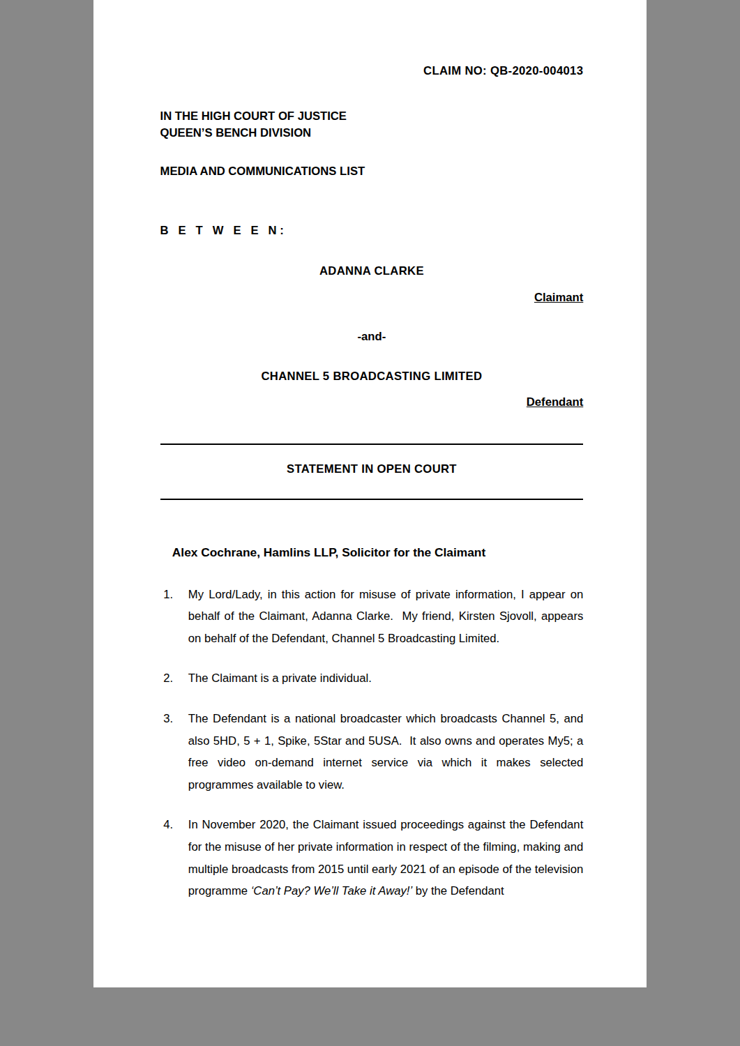CLAIM NO: QB-2020-004013
IN THE HIGH COURT OF JUSTICE
QUEEN’S BENCH DIVISION
MEDIA AND COMMUNICATIONS LIST
B E T W E E N:
ADANNA CLARKE
Claimant
-and-
CHANNEL 5 BROADCASTING LIMITED
Defendant
STATEMENT IN OPEN COURT
Alex Cochrane, Hamlins LLP, Solicitor for the Claimant
My Lord/Lady, in this action for misuse of private information, I appear on behalf of the Claimant, Adanna Clarke. My friend, Kirsten Sjovoll, appears on behalf of the Defendant, Channel 5 Broadcasting Limited.
The Claimant is a private individual.
The Defendant is a national broadcaster which broadcasts Channel 5, and also 5HD, 5 + 1, Spike, 5Star and 5USA. It also owns and operates My5; a free video on-demand internet service via which it makes selected programmes available to view.
In November 2020, the Claimant issued proceedings against the Defendant for the misuse of her private information in respect of the filming, making and multiple broadcasts from 2015 until early 2021 of an episode of the television programme ‘Can’t Pay? We’ll Take it Away!’ by the Defendant